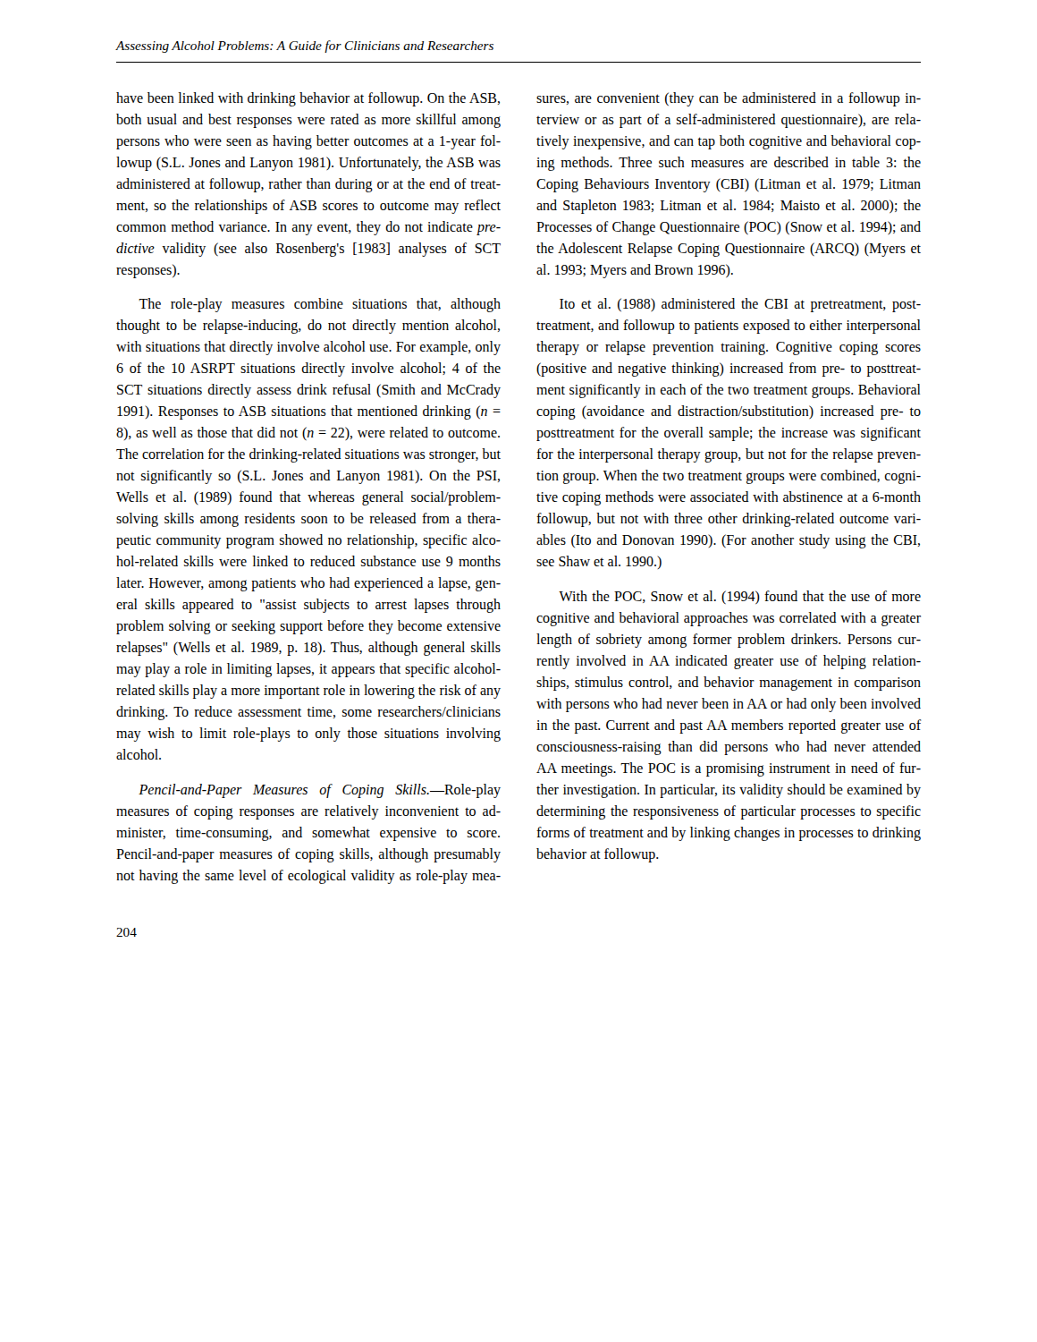Assessing Alcohol Problems: A Guide for Clinicians and Researchers
have been linked with drinking behavior at followup. On the ASB, both usual and best responses were rated as more skillful among persons who were seen as having better outcomes at a 1-year followup (S.L. Jones and Lanyon 1981). Unfortunately, the ASB was administered at followup, rather than during or at the end of treatment, so the relationships of ASB scores to outcome may reflect common method variance. In any event, they do not indicate predictive validity (see also Rosenberg's [1983] analyses of SCT responses).
The role-play measures combine situations that, although thought to be relapse-inducing, do not directly mention alcohol, with situations that directly involve alcohol use. For example, only 6 of the 10 ASRPT situations directly involve alcohol; 4 of the SCT situations directly assess drink refusal (Smith and McCrady 1991). Responses to ASB situations that mentioned drinking (n = 8), as well as those that did not (n = 22), were related to outcome. The correlation for the drinking-related situations was stronger, but not significantly so (S.L. Jones and Lanyon 1981). On the PSI, Wells et al. (1989) found that whereas general social/problem-solving skills among residents soon to be released from a therapeutic community program showed no relationship, specific alcohol-related skills were linked to reduced substance use 9 months later. However, among patients who had experienced a lapse, general skills appeared to "assist subjects to arrest lapses through problem solving or seeking support before they become extensive relapses" (Wells et al. 1989, p. 18). Thus, although general skills may play a role in limiting lapses, it appears that specific alcohol-related skills play a more important role in lowering the risk of any drinking. To reduce assessment time, some researchers/clinicians may wish to limit role-plays to only those situations involving alcohol.
Pencil-and-Paper Measures of Coping Skills.—Role-play measures of coping responses are relatively inconvenient to administer, time-consuming, and somewhat expensive to score. Pencil-and-paper measures of coping skills, although presumably not having the same level of ecological validity as role-play measures, are convenient (they can be administered in a followup interview or as part of a self-administered questionnaire), are relatively inexpensive, and can tap both cognitive and behavioral coping methods. Three such measures are described in table 3: the Coping Behaviours Inventory (CBI) (Litman et al. 1979; Litman and Stapleton 1983; Litman et al. 1984; Maisto et al. 2000); the Processes of Change Questionnaire (POC) (Snow et al. 1994); and the Adolescent Relapse Coping Questionnaire (ARCQ) (Myers et al. 1993; Myers and Brown 1996).
Ito et al. (1988) administered the CBI at pretreatment, posttreatment, and followup to patients exposed to either interpersonal therapy or relapse prevention training. Cognitive coping scores (positive and negative thinking) increased from pre- to posttreatment significantly in each of the two treatment groups. Behavioral coping (avoidance and distraction/substitution) increased pre- to posttreatment for the overall sample; the increase was significant for the interpersonal therapy group, but not for the relapse prevention group. When the two treatment groups were combined, cognitive coping methods were associated with abstinence at a 6-month followup, but not with three other drinking-related outcome variables (Ito and Donovan 1990). (For another study using the CBI, see Shaw et al. 1990.)
With the POC, Snow et al. (1994) found that the use of more cognitive and behavioral approaches was correlated with a greater length of sobriety among former problem drinkers. Persons currently involved in AA indicated greater use of helping relationships, stimulus control, and behavior management in comparison with persons who had never been in AA or had only been involved in the past. Current and past AA members reported greater use of consciousness-raising than did persons who had never attended AA meetings. The POC is a promising instrument in need of further investigation. In particular, its validity should be examined by determining the responsiveness of particular processes to specific forms of treatment and by linking changes in processes to drinking behavior at followup.
204